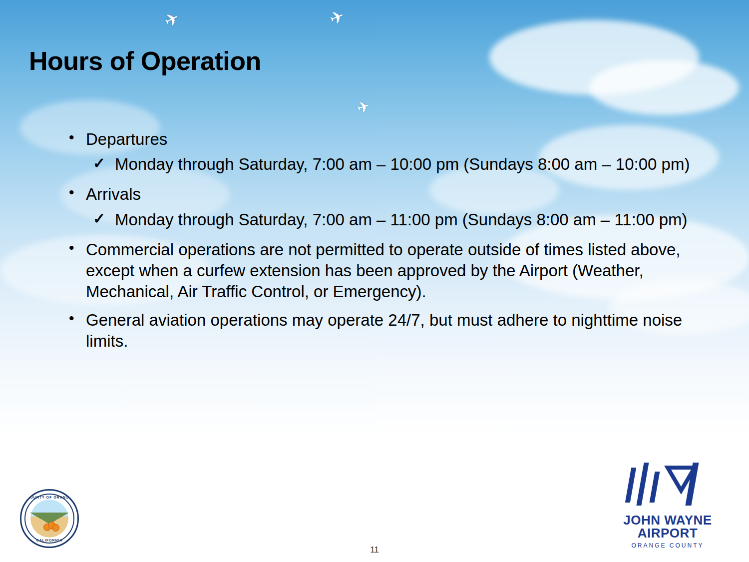✈
✈
✈
Hours of Operation
Departures
Monday through Saturday, 7:00 am – 10:00 pm (Sundays 8:00 am – 10:00 pm)
Arrivals
Monday through Saturday, 7:00 am – 11:00 pm (Sundays 8:00 am – 11:00 pm)
Commercial operations are not permitted to operate outside of times listed above, except when a curfew extension has been approved by the Airport (Weather, Mechanical, Air Traffic Control, or Emergency).
General aviation operations may operate 24/7, but must adhere to nighttime noise limits.
COUNTY OF ORANGE
CALIFORNIA
JOHN WAYNE
AIRPORT
ORANGE COUNTY
11